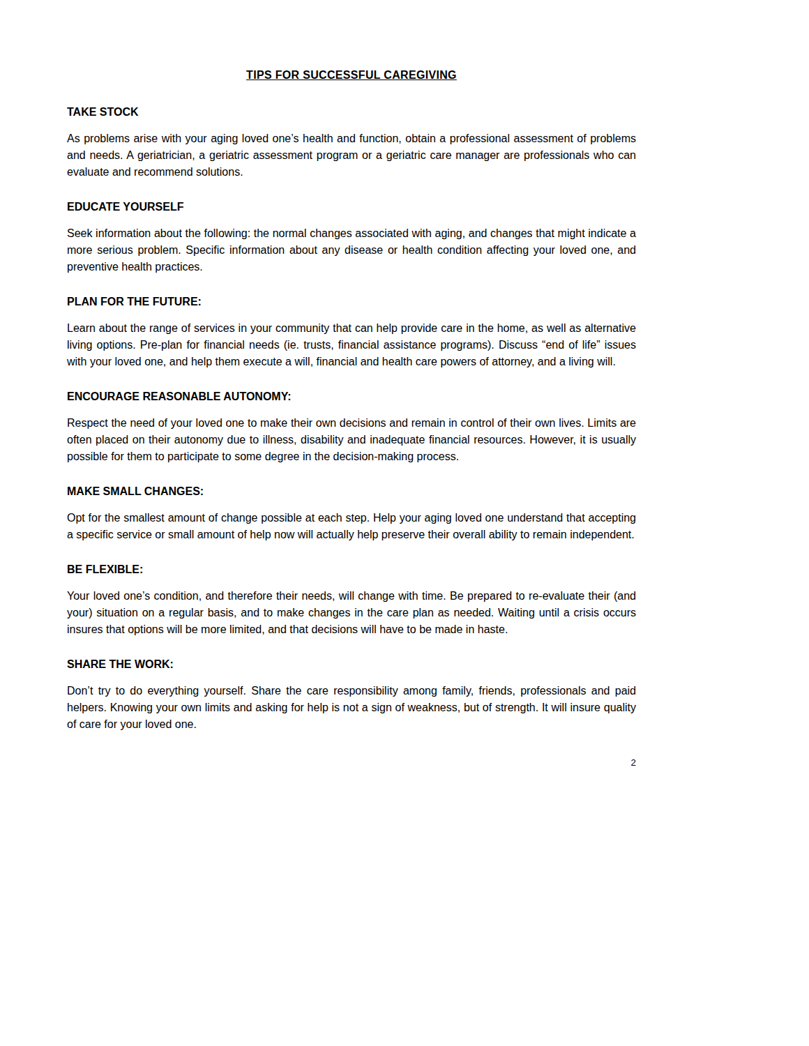TIPS FOR SUCCESSFUL CAREGIVING
TAKE STOCK
As problems arise with your aging loved one’s health and function, obtain a professional assessment of problems and needs. A geriatrician, a geriatric assessment program or a geriatric care manager are professionals who can evaluate and recommend solutions.
EDUCATE YOURSELF
Seek information about the following: the normal changes associated with aging, and changes that might indicate a more serious problem. Specific information about any disease or health condition affecting your loved one, and preventive health practices.
PLAN FOR THE FUTURE:
Learn about the range of services in your community that can help provide care in the home, as well as alternative living options. Pre-plan for financial needs (ie. trusts, financial assistance programs). Discuss “end of life” issues with your loved one, and help them execute a will, financial and health care powers of attorney, and a living will.
ENCOURAGE REASONABLE AUTONOMY:
Respect the need of your loved one to make their own decisions and remain in control of their own lives. Limits are often placed on their autonomy due to illness, disability and inadequate financial resources. However, it is usually possible for them to participate to some degree in the decision-making process.
MAKE SMALL CHANGES:
Opt for the smallest amount of change possible at each step. Help your aging loved one understand that accepting a specific service or small amount of help now will actually help preserve their overall ability to remain independent.
BE FLEXIBLE:
Your loved one’s condition, and therefore their needs, will change with time. Be prepared to re-evaluate their (and your) situation on a regular basis, and to make changes in the care plan as needed. Waiting until a crisis occurs insures that options will be more limited, and that decisions will have to be made in haste.
SHARE THE WORK:
Don’t try to do everything yourself. Share the care responsibility among family, friends, professionals and paid helpers. Knowing your own limits and asking for help is not a sign of weakness, but of strength. It will insure quality of care for your loved one.
2